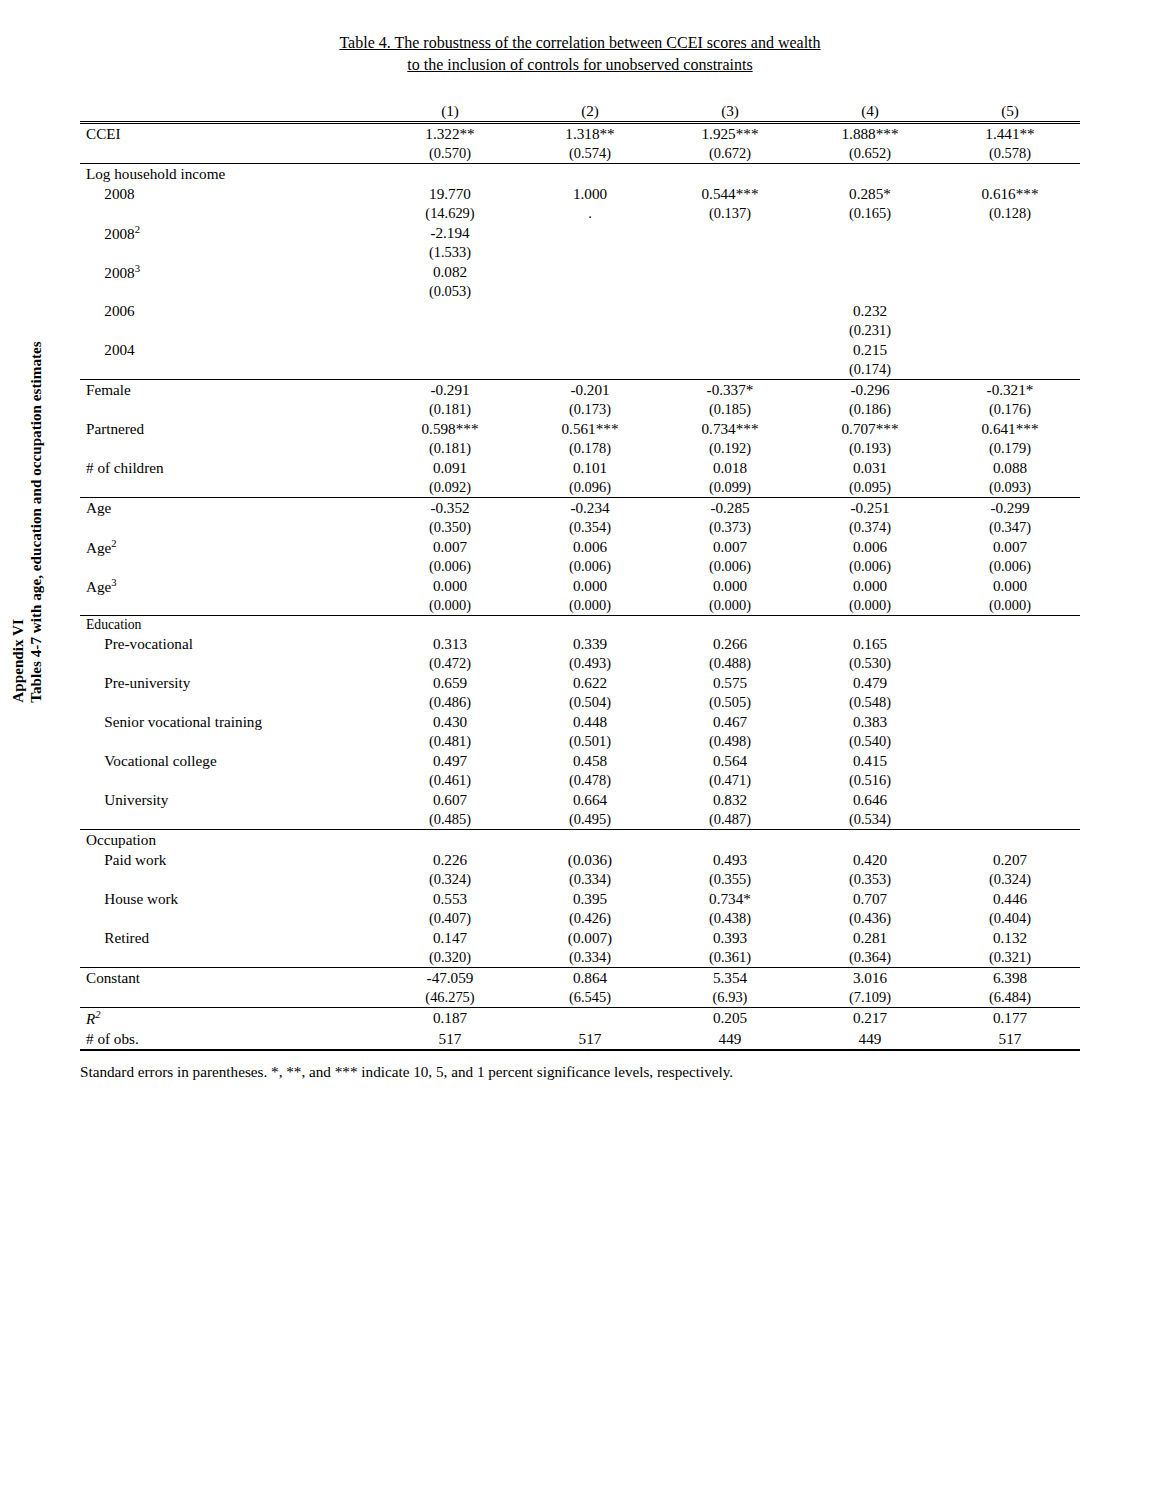Appendix VI Tables 4-7 with age, education and occupation estimates
Table 4. The robustness of the correlation between CCEI scores and wealth
to the inclusion of controls for unobserved constraints
| | (1) | (2) | (3) | (4) | (5) |
| CCEI | 1.322** | 1.318** | 1.925*** | 1.888*** | 1.441** |
| (0.570) | (0.574) | (0.672) | (0.652) | (0.578) |
| Log household income |
| 2008 | 19.770 | 1.000 | 0.544*** | 0.285* | 0.616*** |
| (14.629) | . | (0.137) | (0.165) | (0.128) |
| 2008 2 | -2.194 | | | | |
| (1.533) | | | | |
| 2008 3 | 0.082 | | | | |
| (0.053) | | | | |
| 2006 | | | | 0.232 | |
| | | | (0.231) | |
| 2004 | | | | 0.215 | |
| | | | (0.174) | |
| Female | -0.291 | -0.201 | -0.337* | -0.296 | -0.321* |
| (0.181) | (0.173) | (0.185) | (0.186) | (0.176) |
| Partnered | 0.598*** | 0.561*** | 0.734*** | 0.707*** | 0.641*** |
| (0.181) | (0.178) | (0.192) | (0.193) | (0.179) |
| # of children | 0.091 | 0.101 | 0.018 | 0.031 | 0.088 |
| (0.092) | (0.096) | (0.099) | (0.095) | (0.093) |
| Age | -0.352 | -0.234 | -0.285 | -0.251 | -0.299 |
| (0.350) | (0.354) | (0.373) | (0.374) | (0.347) |
| Age 2 | 0.007 | 0.006 | 0.007 | 0.006 | 0.007 |
| (0.006) | (0.006) | (0.006) | (0.006) | (0.006) |
| Age 3 | 0.000 | 0.000 | 0.000 | 0.000 | 0.000 |
| (0.000) | (0.000) | (0.000) | (0.000) | (0.000) |
| Education |
| Pre-vocational | 0.313 | 0.339 | 0.266 | 0.165 | |
| (0.472) | (0.493) | (0.488) | (0.530) | |
| Pre-university | 0.659 | 0.622 | 0.575 | 0.479 | |
| (0.486) | (0.504) | (0.505) | (0.548) | |
| Senior vocational training | 0.430 | 0.448 | 0.467 | 0.383 | |
| (0.481) | (0.501) | (0.498) | (0.540) | |
| Vocational college | 0.497 | 0.458 | 0.564 | 0.415 | |
| (0.461) | (0.478) | (0.471) | (0.516) | |
| University | 0.607 | 0.664 | 0.832 | 0.646 | |
| (0.485) | (0.495) | (0.487) | (0.534) | |
| Occupation |
| Paid work | 0.226 | (0.036) | 0.493 | 0.420 | 0.207 |
| (0.324) | (0.334) | (0.355) | (0.353) | (0.324) |
| House work | 0.553 | 0.395 | 0.734* | 0.707 | 0.446 |
| (0.407) | (0.426) | (0.438) | (0.436) | (0.404) |
| Retired | 0.147 | (0.007) | 0.393 | 0.281 | 0.132 |
| (0.320) | (0.334) | (0.361) | (0.364) | (0.321) |
| Constant | -47.059 | 0.864 | 5.354 | 3.016 | 6.398 |
| (46.275) | (6.545) | (6.93) | (7.109) | (6.484) |
| R 2 | 0.187 | | 0.205 | 0.217 | 0.177 |
| # of obs. | 517 | 517 | 449 | 449 | 517 |
Standard errors in parentheses. *, **, and *** indicate 10, 5, and 1 percent significance levels, respectively.